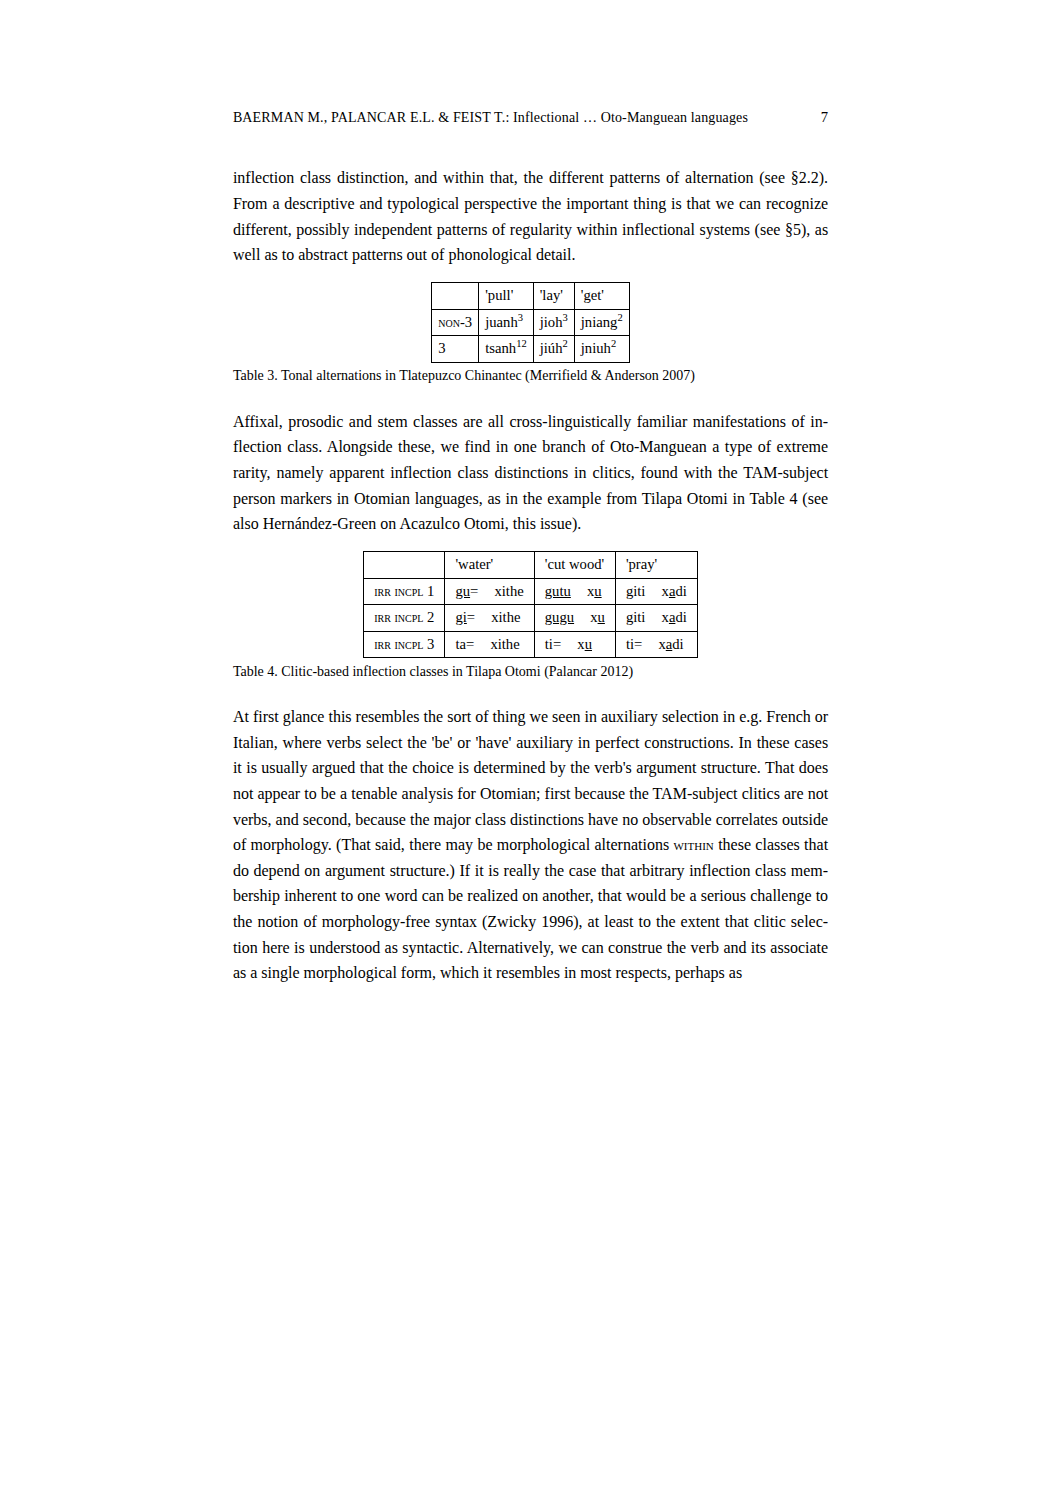BAERMAN M., PALANCAR E.L. & FEIST T.: Inflectional … Oto-Manguean languages 7
inflection class distinction, and within that, the different patterns of alternation (see §2.2). From a descriptive and typological perspective the important thing is that we can recognize different, possibly independent patterns of regularity within inflectional systems (see §5), as well as to abstract patterns out of phonological detail.
| | 'pull' | 'lay' | 'get' |
| non -3 | juanh 3 | jioh 3 | jniang 2 |
| 3 | tsanh 12 | jiúh 2 | jniuh 2 |
Table 3. Tonal alternations in Tlatepuzco Chinantec (Merrifield & Anderson 2007)
Affixal, prosodic and stem classes are all cross-linguistically familiar manifestations of inflection class. Alongside these, we find in one branch of Oto-Manguean a type of extreme rarity, namely apparent inflection class distinctions in clitics, found with the TAM-subject person markers in Otomian languages, as in the example from Tilapa Otomi in Table 4 (see also Hernández-Green on Acazulco Otomi, this issue).
| | 'water' | 'cut wood' | 'pray' |
| irr incpl 1 | gu = xithe | gutu x u | giti x a di |
| irr incpl 2 | gi = xithe | gugu x u | giti x a di |
| irr incpl 3 | ta= xithe | ti= x u | ti= x a di |
Table 4. Clitic-based inflection classes in Tilapa Otomi (Palancar 2012)
At first glance this resembles the sort of thing we seen in auxiliary selection in e.g. French or Italian, where verbs select the 'be' or 'have' auxiliary in perfect constructions. In these cases it is usually argued that the choice is determined by the verb's argument structure. That does not appear to be a tenable analysis for Otomian; first because the TAM-subject clitics are not verbs, and second, because the major class distinctions have no observable correlates outside of morphology. (That said, there may be morphological alternations within these classes that do depend on argument structure.) If it is really the case that arbitrary inflection class membership inherent to one word can be realized on another, that would be a serious challenge to the notion of morphology-free syntax (Zwicky 1996), at least to the extent that clitic selection here is understood as syntactic. Alternatively, we can construe the verb and its associate as a single morphological form, which it resembles in most respects, perhaps as